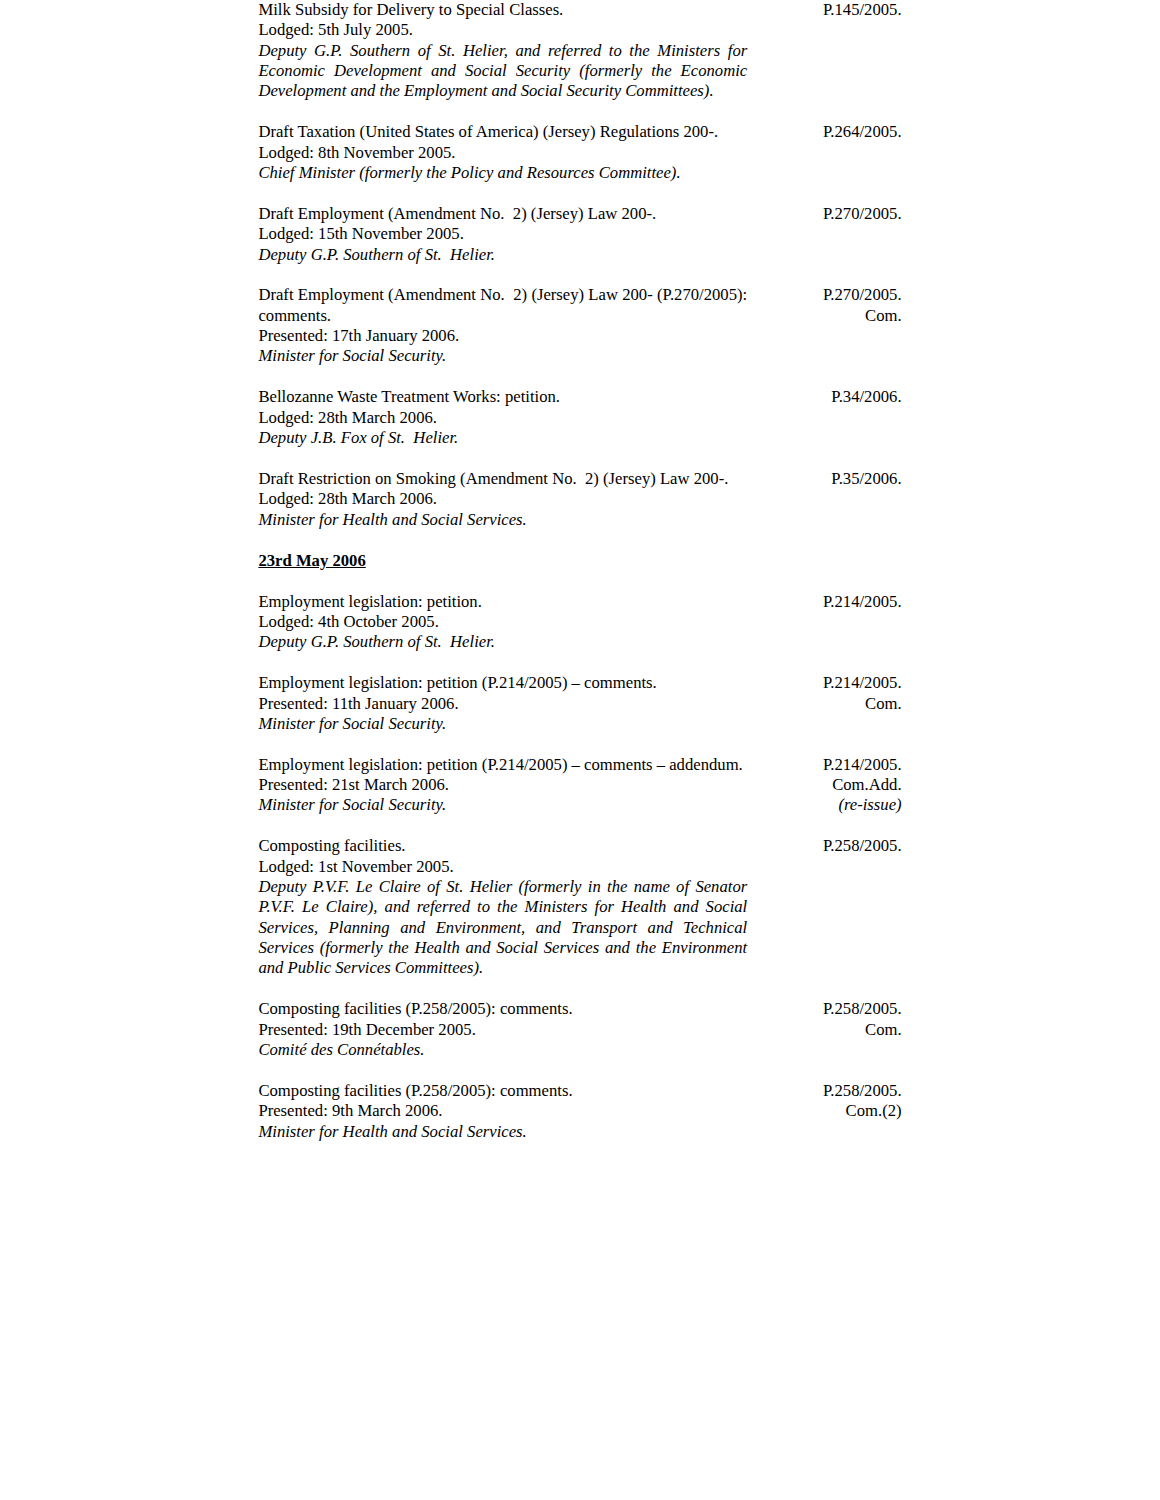| Milk Subsidy for Delivery to Special Classes. Lodged: 5th July 2005. Deputy G.P. Southern of St. Helier, and referred to the Ministers for Economic Development and Social Security (formerly the Economic Development and the Employment and Social Security Committees). | P.145/2005. |
| Draft Taxation (United States of America) (Jersey) Regulations 200-. Lodged: 8th November 2005. Chief Minister (formerly the Policy and Resources Committee). | P.264/2005. |
| Draft Employment (Amendment No. 2) (Jersey) Law 200-. Lodged: 15th November 2005. Deputy G.P. Southern of St. Helier. | P.270/2005. |
| Draft Employment (Amendment No. 2) (Jersey) Law 200- (P.270/2005): comments. Presented: 17th January 2006. Minister for Social Security. | P.270/2005. Com. |
| Bellozanne Waste Treatment Works: petition. Lodged: 28th March 2006. Deputy J.B. Fox of St. Helier. | P.34/2006. |
| Draft Restriction on Smoking (Amendment No. 2) (Jersey) Law 200-. Lodged: 28th March 2006. Minister for Health and Social Services. | P.35/2006. |
| 23rd May 2006 | |
| Employment legislation: petition. Lodged: 4th October 2005. Deputy G.P. Southern of St. Helier. | P.214/2005. |
| Employment legislation: petition (P.214/2005) – comments. Presented: 11th January 2006. Minister for Social Security. | P.214/2005. Com. |
| Employment legislation: petition (P.214/2005) – comments – addendum. Presented: 21st March 2006. Minister for Social Security. | P.214/2005. Com.Add. (re-issue) |
| Composting facilities. Lodged: 1st November 2005. Deputy P.V.F. Le Claire of St. Helier (formerly in the name of Senator P.V.F. Le Claire), and referred to the Ministers for Health and Social Services, Planning and Environment, and Transport and Technical Services (formerly the Health and Social Services and the Environment and Public Services Committees). | P.258/2005. |
| Composting facilities (P.258/2005): comments. Presented: 19th December 2005. Comité des Connétables. | P.258/2005. Com. |
| Composting facilities (P.258/2005): comments. Presented: 9th March 2006. Minister for Health and Social Services. | P.258/2005. Com.(2) |